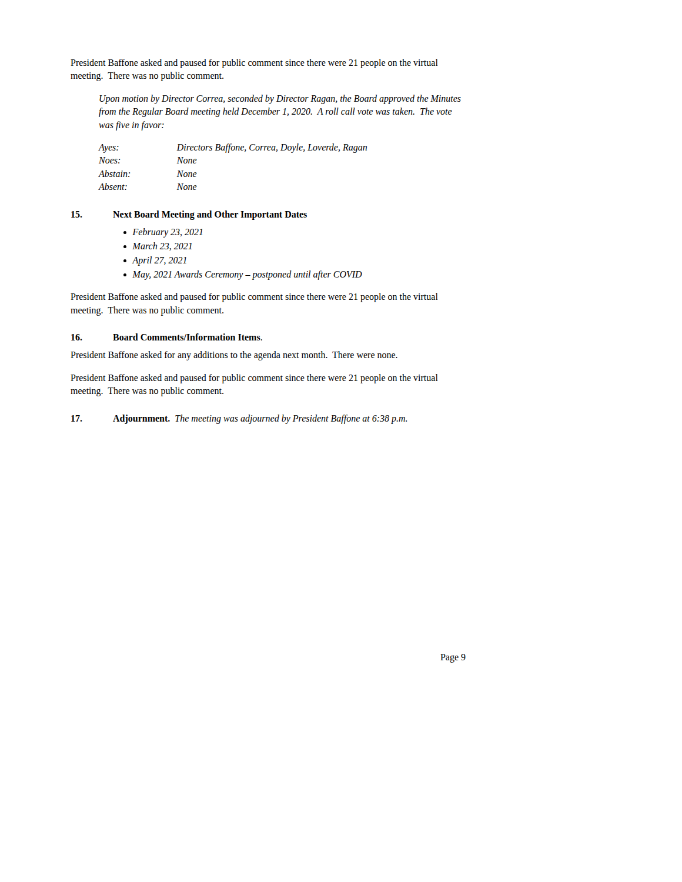President Baffone asked and paused for public comment since there were 21 people on the virtual meeting. There was no public comment.
Upon motion by Director Correa, seconded by Director Ragan, the Board approved the Minutes from the Regular Board meeting held December 1, 2020. A roll call vote was taken. The vote was five in favor:
| Ayes: | Directors Baffone, Correa, Doyle, Loverde, Ragan |
| Noes: | None |
| Abstain: | None |
| Absent: | None |
15. Next Board Meeting and Other Important Dates
February 23, 2021
March 23, 2021
April 27, 2021
May, 2021 Awards Ceremony – postponed until after COVID
President Baffone asked and paused for public comment since there were 21 people on the virtual meeting. There was no public comment.
16. Board Comments/Information Items.
President Baffone asked for any additions to the agenda next month. There were none.
President Baffone asked and paused for public comment since there were 21 people on the virtual meeting. There was no public comment.
17. Adjournment. The meeting was adjourned by President Baffone at 6:38 p.m.
Page 9